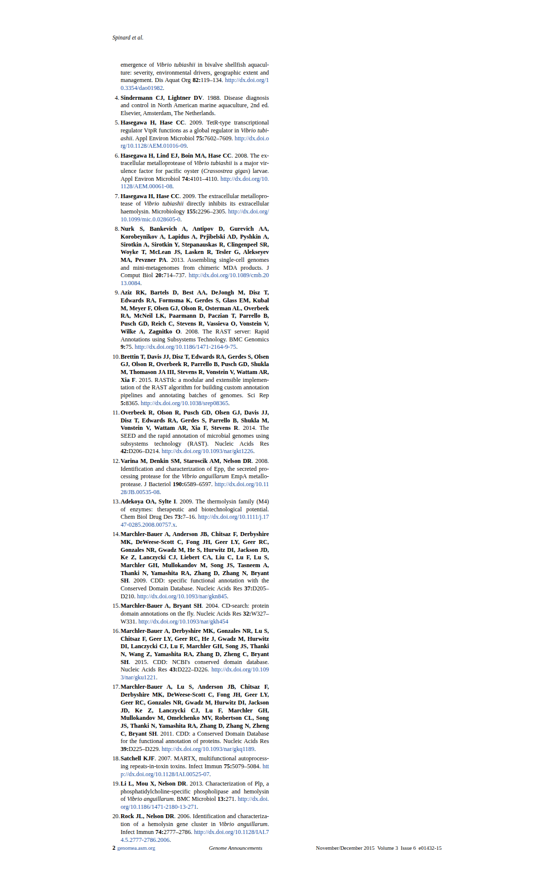Spinard et al.
emergence of Vibrio tubiashii in bivalve shellfish aquaculture: severity, environmental drivers, geographic extent and management. Dis Aquat Org 82: 119–134. http://dx.doi.org/10.3354/dao01982.
4. Sindermann CJ, Lightner DV. 1988. Disease diagnosis and control in North American marine aquaculture, 2nd ed. Elsevier, Amsterdam, The Netherlands.
5. Hasegawa H, Hase CC. 2009. TetR-type transcriptional regulator VtpR functions as a global regulator in Vibrio tubiashii. Appl Environ Microbiol 75: 7602–7609. http://dx.doi.org/10.1128/AEM.01016-09.
6. Hasegawa H, Lind EJ, Boin MA, Hase CC. 2008. The extracellular metalloprotease of Vibrio tubiashii is a major virulence factor for pacific oyster (Crassostrea gigas) larvae. Appl Environ Microbiol 74: 4101–4110. http://dx.doi.org/10.1128/AEM.00061-08.
7. Hasegawa H, Hase CC. 2009. The extracellular metalloprotease of Vibrio tubiashii directly inhibits its extracellular haemolysin. Microbiology 155: 2296–2305. http://dx.doi.org/10.1099/mic.0.028605-0.
8. Nurk S, Bankevich A, Antipov D, Gurevich AA, Korobeynikov A, Lapidus A, Prjibelski AD, Pyshkin A, Sirotkin A, Sirotkin Y, Stepanauskas R, Clingenpeel SR, Woyke T, McLean JS, Lasken R, Tesler G, Alekseyev MA, Pevzner PA. 2013. Assembling single-cell genomes and mini-metagenomes from chimeric MDA products. J Comput Biol 20: 714–737. http://dx.doi.org/10.1089/cmb.2013.0084.
9. Aziz RK, Bartels D, Best AA, DeJongh M, Disz T, Edwards RA, Formsma K, Gerdes S, Glass EM, Kubal M, Meyer F, Olsen GJ, Olson R, Osterman AL, Overbeek RA, McNeil LK, Paarmann D, Paczian T, Parrello B, Pusch GD, Reich C, Stevens R, Vassieva O, Vonstein V, Wilke A, Zagnitko O. 2008. The RAST server: Rapid Annotations using Subsystems Technology. BMC Genomics 9: 75. http://dx.doi.org/10.1186/1471-2164-9-75.
10. Brettin T, Davis JJ, Disz T, Edwards RA, Gerdes S, Olsen GJ, Olson R, Overbeek R, Parrello B, Pusch GD, Shukla M, Thomason JA III, Stevens R, Vonstein V, Wattam AR, Xia F. 2015. RASTtk: a modular and extensible implementation of the RAST algorithm for building custom annotation pipelines and annotating batches of genomes. Sci Rep 5: 8365. http://dx.doi.org/10.1038/srep08365.
11. Overbeek R, Olson R, Pusch GD, Olsen GJ, Davis JJ, Disz T, Edwards RA, Gerdes S, Parrello B, Shukla M, Vonstein V, Wattam AR, Xia F, Stevens R. 2014. The SEED and the rapid annotation of microbial genomes using subsystems technology (RAST). Nucleic Acids Res 42: D206–D214. http://dx.doi.org/10.1093/nar/gkt1226.
12. Varina M, Denkin SM, Staroscik AM, Nelson DR. 2008. Identification and characterization of Epp, the secreted processing protease for the Vibrio anguillarum EmpA metalloprotease. J Bacteriol 190: 6589–6597. http://dx.doi.org/10.1128/JB.00535-08.
13. Adekoya OA, Sylte I. 2009. The thermolysin family (M4) of enzymes: therapeutic and biotechnological potential. Chem Biol Drug Des 73: 7–16. http://dx.doi.org/10.1111/j.1747-0285.2008.00757.x.
14. Marchler-Bauer A, Anderson JB, Chitsaz F, Derbyshire MK, DeWeese-Scott C, Fong JH, Geer LY, Geer RC, Gonzales NR, Gwadz M, He S, Hurwitz DI, Jackson JD, Ke Z, Lanczycki CJ, Liebert CA, Liu C, Lu F, Lu S, Marchler GH, Mullokandov M, Song JS, Tasneem A, Thanki N, Yamashita RA, Zhang D, Zhang N, Bryant SH. 2009. CDD: specific functional annotation with the Conserved Domain Database. Nucleic Acids Res 37: D205–D210. http://dx.doi.org/10.1093/nar/gkn845.
15. Marchler-Bauer A, Bryant SH. 2004. CD-search: protein domain annotations on the fly. Nucleic Acids Res 32: W327–W331. http://dx.doi.org/10.1093/nar/gkh454
16. Marchler-Bauer A, Derbyshire MK, Gonzales NR, Lu S, Chitsaz F, Geer LY, Geer RC, He J, Gwadz M, Hurwitz DI, Lanczycki CJ, Lu F, Marchler GH, Song JS, Thanki N, Wang Z, Yamashita RA, Zhang D, Zheng C, Bryant SH. 2015. CDD: NCBI's conserved domain database. Nucleic Acids Res 43: D222–D226. http://dx.doi.org/10.1093/nar/gku1221.
17. Marchler-Bauer A, Lu S, Anderson JB, Chitsaz F, Derbyshire MK, DeWeese-Scott C, Fong JH, Geer LY, Geer RC, Gonzales NR, Gwadz M, Hurwitz DI, Jackson JD, Ke Z, Lanczycki CJ, Lu F, Marchler GH, Mullokandov M, Omelchenko MV, Robertson CL, Song JS, Thanki N, Yamashita RA, Zhang D, Zhang N, Zheng C, Bryant SH. 2011. CDD: a Conserved Domain Database for the functional annotation of proteins. Nucleic Acids Res 39: D225–D229. http://dx.doi.org/10.1093/nar/gkq1189.
18. Satchell KJF. 2007. MARTX, multifunctional autoprocessing repeats-in-toxin toxins. Infect Immun 75: 5079–5084. http://dx.doi.org/10.1128/IAI.00525-07.
19. Li L, Mou X, Nelson DR. 2013. Characterization of Plp, a phosphatidylcholine-specific phospholipase and hemolysin of Vibrio anguillarum. BMC Microbiol 13: 271. http://dx.doi.org/10.1186/1471-2180-13-271.
20. Rock JL, Nelson DR. 2006. Identification and characterization of a hemolysin gene cluster in Vibrio anguillarum. Infect Immun 74: 2777–2786. http://dx.doi.org/10.1128/IAI.74.5.2777-2786.2006.
2 genomea.asm.org
Genome Announcements
November/December 2015 Volume 3 Issue 6 e01432-15